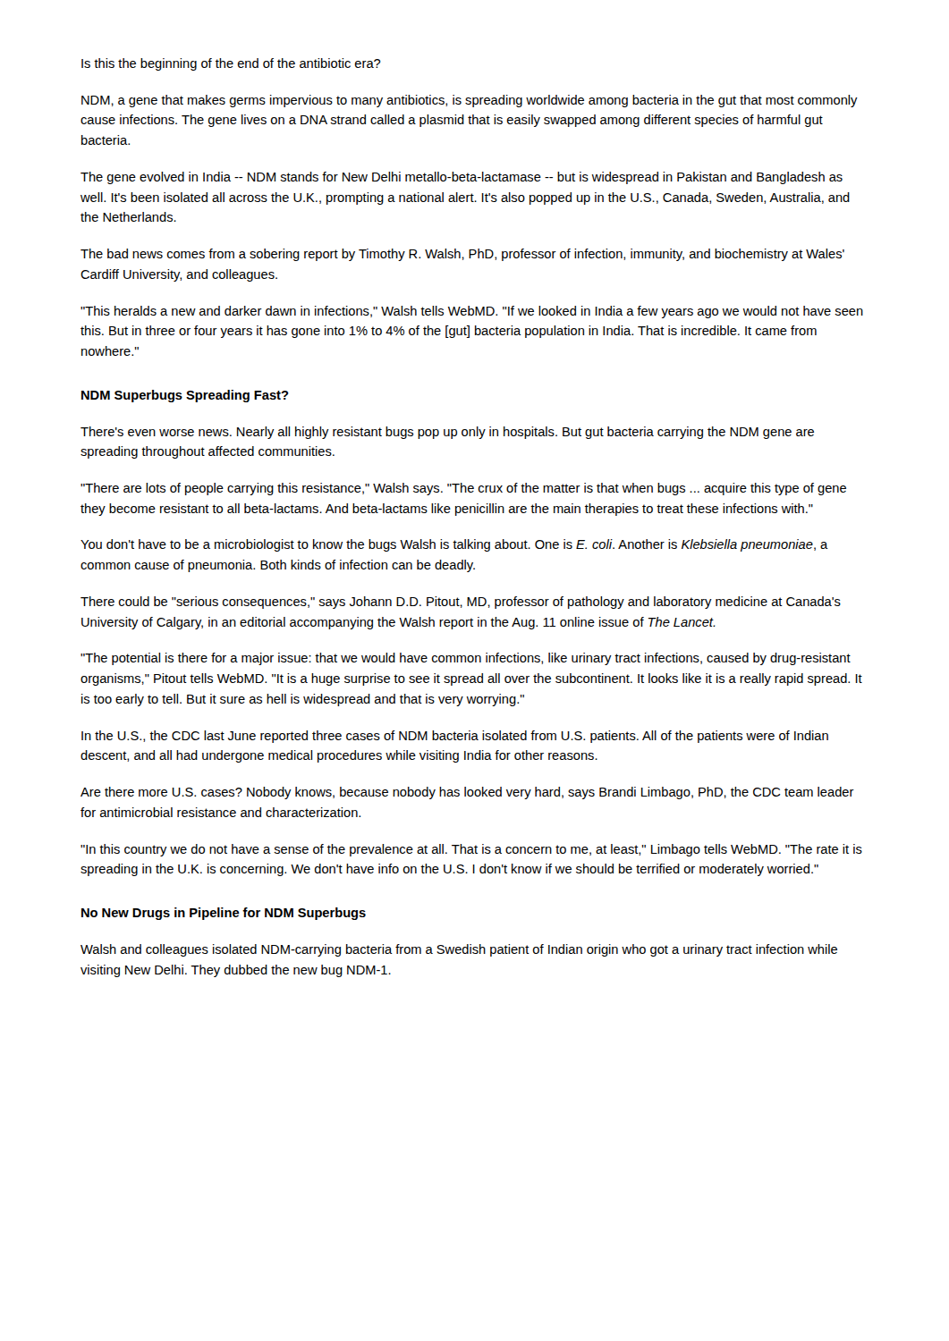Is this the beginning of the end of the antibiotic era?
NDM, a gene that makes germs impervious to many antibiotics, is spreading worldwide among bacteria in the gut that most commonly cause infections. The gene lives on a DNA strand called a plasmid that is easily swapped among different species of harmful gut bacteria.
The gene evolved in India -- NDM stands for New Delhi metallo-beta-lactamase -- but is widespread in Pakistan and Bangladesh as well. It's been isolated all across the U.K., prompting a national alert. It's also popped up in the U.S., Canada, Sweden, Australia, and the Netherlands.
The bad news comes from a sobering report by Timothy R. Walsh, PhD, professor of infection, immunity, and biochemistry at Wales' Cardiff University, and colleagues.
"This heralds a new and darker dawn in infections," Walsh tells WebMD. "If we looked in India a few years ago we would not have seen this. But in three or four years it has gone into 1% to 4% of the [gut] bacteria population in India. That is incredible. It came from nowhere."
NDM Superbugs Spreading Fast?
There's even worse news. Nearly all highly resistant bugs pop up only in hospitals. But gut bacteria carrying the NDM gene are spreading throughout affected communities.
"There are lots of people carrying this resistance," Walsh says. "The crux of the matter is that when bugs ... acquire this type of gene they become resistant to all beta-lactams. And beta-lactams like penicillin are the main therapies to treat these infections with."
You don't have to be a microbiologist to know the bugs Walsh is talking about. One is E. coli. Another is Klebsiella pneumoniae, a common cause of pneumonia. Both kinds of infection can be deadly.
There could be "serious consequences," says Johann D.D. Pitout, MD, professor of pathology and laboratory medicine at Canada's University of Calgary, in an editorial accompanying the Walsh report in the Aug. 11 online issue of The Lancet.
"The potential is there for a major issue: that we would have common infections, like urinary tract infections, caused by drug-resistant organisms," Pitout tells WebMD. "It is a huge surprise to see it spread all over the subcontinent. It looks like it is a really rapid spread. It is too early to tell. But it sure as hell is widespread and that is very worrying."
In the U.S., the CDC last June reported three cases of NDM bacteria isolated from U.S. patients. All of the patients were of Indian descent, and all had undergone medical procedures while visiting India for other reasons.
Are there more U.S. cases? Nobody knows, because nobody has looked very hard, says Brandi Limbago, PhD, the CDC team leader for antimicrobial resistance and characterization.
"In this country we do not have a sense of the prevalence at all. That is a concern to me, at least," Limbago tells WebMD. "The rate it is spreading in the U.K. is concerning. We don't have info on the U.S. I don't know if we should be terrified or moderately worried."
No New Drugs in Pipeline for NDM Superbugs
Walsh and colleagues isolated NDM-carrying bacteria from a Swedish patient of Indian origin who got a urinary tract infection while visiting New Delhi. They dubbed the new bug NDM-1.